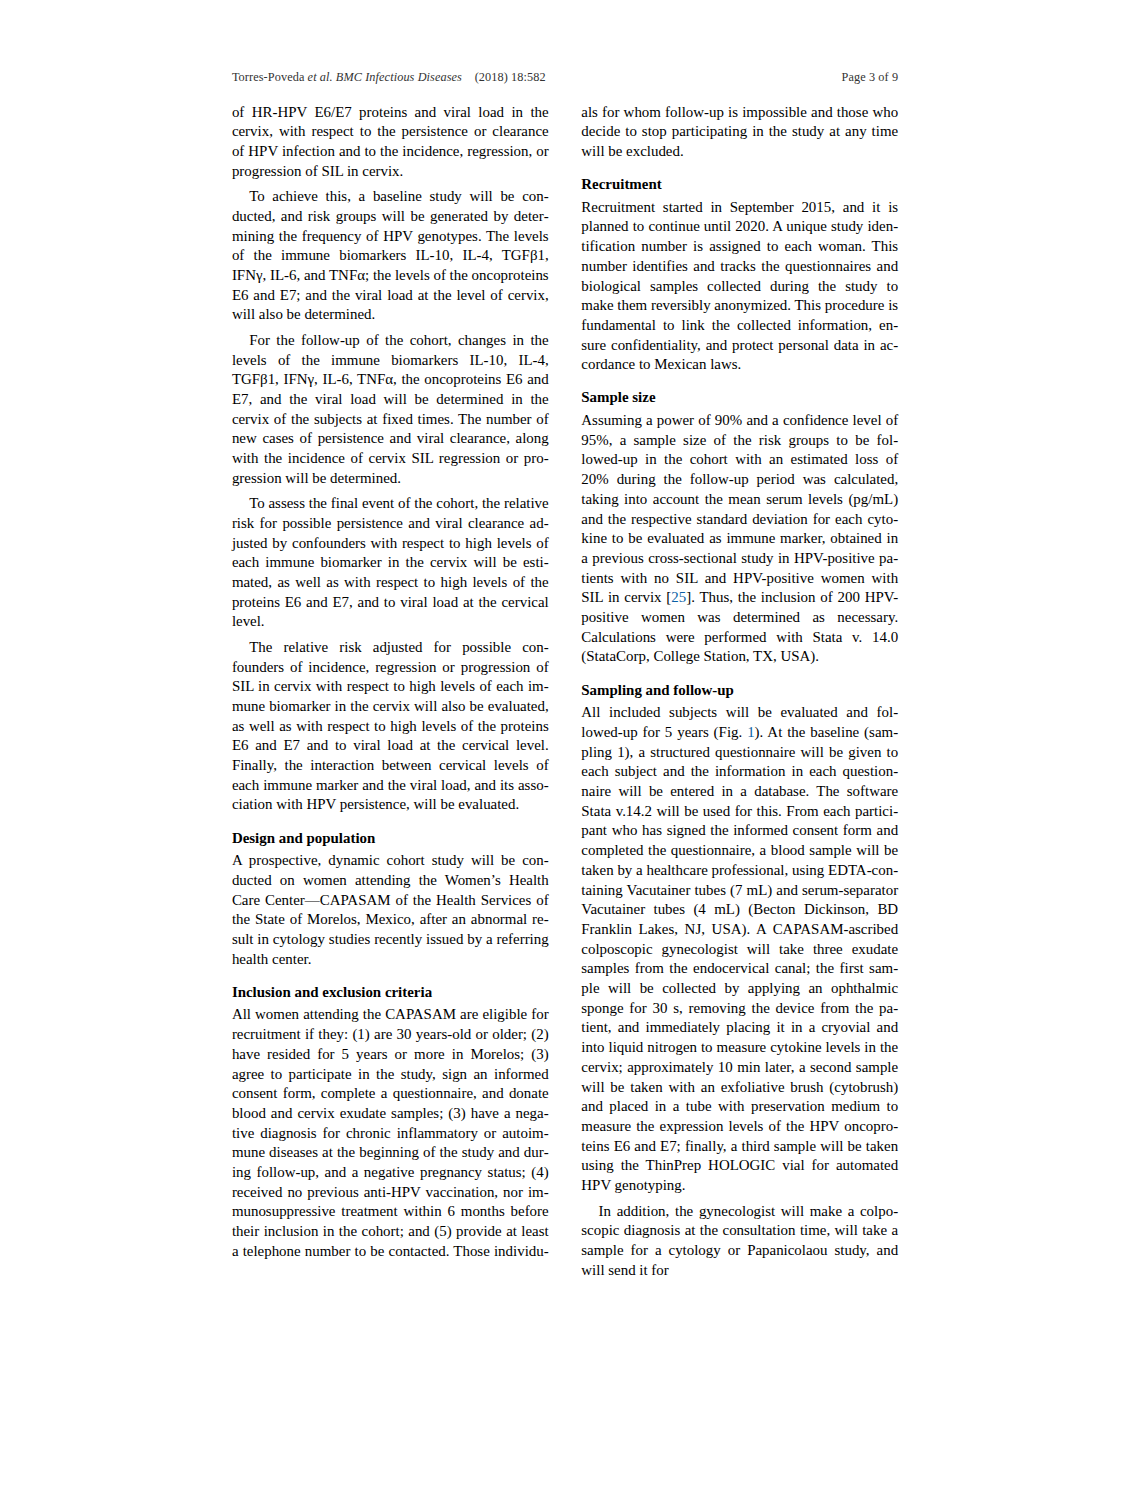Torres-Poveda et al. BMC Infectious Diseases (2018) 18:582
Page 3 of 9
of HR-HPV E6/E7 proteins and viral load in the cervix, with respect to the persistence or clearance of HPV infection and to the incidence, regression, or progression of SIL in cervix.
To achieve this, a baseline study will be conducted, and risk groups will be generated by determining the frequency of HPV genotypes. The levels of the immune biomarkers IL-10, IL-4, TGFβ1, IFNγ, IL-6, and TNFα; the levels of the oncoproteins E6 and E7; and the viral load at the level of cervix, will also be determined.
For the follow-up of the cohort, changes in the levels of the immune biomarkers IL-10, IL-4, TGFβ1, IFNγ, IL-6, TNFα, the oncoproteins E6 and E7, and the viral load will be determined in the cervix of the subjects at fixed times. The number of new cases of persistence and viral clearance, along with the incidence of cervix SIL regression or progression will be determined.
To assess the final event of the cohort, the relative risk for possible persistence and viral clearance adjusted by confounders with respect to high levels of each immune biomarker in the cervix will be estimated, as well as with respect to high levels of the proteins E6 and E7, and to viral load at the cervical level.
The relative risk adjusted for possible confounders of incidence, regression or progression of SIL in cervix with respect to high levels of each immune biomarker in the cervix will also be evaluated, as well as with respect to high levels of the proteins E6 and E7 and to viral load at the cervical level. Finally, the interaction between cervical levels of each immune marker and the viral load, and its association with HPV persistence, will be evaluated.
Design and population
A prospective, dynamic cohort study will be conducted on women attending the Women’s Health Care Center—CAPASAM of the Health Services of the State of Morelos, Mexico, after an abnormal result in cytology studies recently issued by a referring health center.
Inclusion and exclusion criteria
All women attending the CAPASAM are eligible for recruitment if they: (1) are 30 years-old or older; (2) have resided for 5 years or more in Morelos; (3) agree to participate in the study, sign an informed consent form, complete a questionnaire, and donate blood and cervix exudate samples; (3) have a negative diagnosis for chronic inflammatory or autoimmune diseases at the beginning of the study and during follow-up, and a negative pregnancy status; (4) received no previous anti-HPV vaccination, nor immunosuppressive treatment within 6 months before their inclusion in the cohort; and (5) provide at least a telephone number to be contacted. Those individuals for whom follow-up is impossible and those who decide to stop participating in the study at any time will be excluded.
Recruitment
Recruitment started in September 2015, and it is planned to continue until 2020. A unique study identification number is assigned to each woman. This number identifies and tracks the questionnaires and biological samples collected during the study to make them reversibly anonymized. This procedure is fundamental to link the collected information, ensure confidentiality, and protect personal data in accordance to Mexican laws.
Sample size
Assuming a power of 90% and a confidence level of 95%, a sample size of the risk groups to be followed-up in the cohort with an estimated loss of 20% during the follow-up period was calculated, taking into account the mean serum levels (pg/mL) and the respective standard deviation for each cytokine to be evaluated as immune marker, obtained in a previous cross-sectional study in HPV-positive patients with no SIL and HPV-positive women with SIL in cervix [25]. Thus, the inclusion of 200 HPV-positive women was determined as necessary. Calculations were performed with Stata v. 14.0 (StataCorp, College Station, TX, USA).
Sampling and follow-up
All included subjects will be evaluated and followed-up for 5 years (Fig. 1). At the baseline (sampling 1), a structured questionnaire will be given to each subject and the information in each questionnaire will be entered in a database. The software Stata v.14.2 will be used for this. From each participant who has signed the informed consent form and completed the questionnaire, a blood sample will be taken by a healthcare professional, using EDTA-containing Vacutainer tubes (7 mL) and serum-separator Vacutainer tubes (4 mL) (Becton Dickinson, BD Franklin Lakes, NJ, USA). A CAPASAM-ascribed colposcopic gynecologist will take three exudate samples from the endocervical canal; the first sample will be collected by applying an ophthalmic sponge for 30 s, removing the device from the patient, and immediately placing it in a cryovial and into liquid nitrogen to measure cytokine levels in the cervix; approximately 10 min later, a second sample will be taken with an exfoliative brush (cytobrush) and placed in a tube with preservation medium to measure the expression levels of the HPV oncoproteins E6 and E7; finally, a third sample will be taken using the ThinPrep HOLOGIC vial for automated HPV genotyping.
In addition, the gynecologist will make a colposcopic diagnosis at the consultation time, will take a sample for a cytology or Papanicolaou study, and will send it for